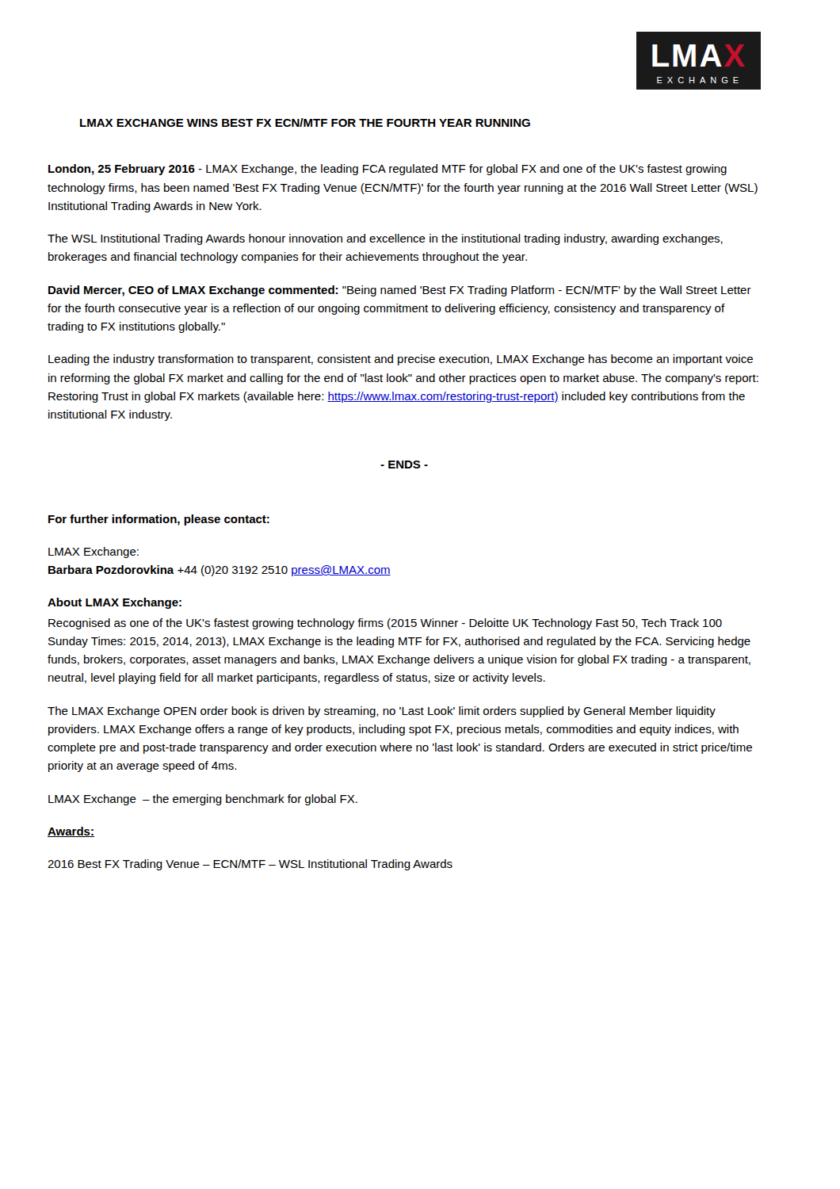LMAX
EXCHANGE
LMAX EXCHANGE WINS BEST FX ECN/MTF FOR THE FOURTH YEAR RUNNING
London, 25 February 2016 - LMAX Exchange, the leading FCA regulated MTF for global FX and one of the UK's fastest growing technology firms, has been named 'Best FX Trading Venue (ECN/MTF)' for the fourth year running at the 2016 Wall Street Letter (WSL) Institutional Trading Awards in New York.
The WSL Institutional Trading Awards honour innovation and excellence in the institutional trading industry, awarding exchanges, brokerages and financial technology companies for their achievements throughout the year.
David Mercer, CEO of LMAX Exchange commented: "Being named 'Best FX Trading Platform - ECN/MTF' by the Wall Street Letter for the fourth consecutive year is a reflection of our ongoing commitment to delivering efficiency, consistency and transparency of trading to FX institutions globally."
Leading the industry transformation to transparent, consistent and precise execution, LMAX Exchange has become an important voice in reforming the global FX market and calling for the end of "last look" and other practices open to market abuse. The company's report: Restoring Trust in global FX markets (available here: https://www.lmax.com/restoring-trust-report) included key contributions from the institutional FX industry.
- ENDS -
For further information, please contact:
LMAX Exchange:
Barbara Pozdorovkina +44 (0)20 3192 2510 press@LMAX.com
About LMAX Exchange:
Recognised as one of the UK's fastest growing technology firms (2015 Winner - Deloitte UK Technology Fast 50, Tech Track 100 Sunday Times: 2015, 2014, 2013), LMAX Exchange is the leading MTF for FX, authorised and regulated by the FCA. Servicing hedge funds, brokers, corporates, asset managers and banks, LMAX Exchange delivers a unique vision for global FX trading - a transparent, neutral, level playing field for all market participants, regardless of status, size or activity levels.
The LMAX Exchange OPEN order book is driven by streaming, no 'Last Look' limit orders supplied by General Member liquidity providers. LMAX Exchange offers a range of key products, including spot FX, precious metals, commodities and equity indices, with complete pre and post-trade transparency and order execution where no 'last look' is standard. Orders are executed in strict price/time priority at an average speed of 4ms.
LMAX Exchange – the emerging benchmark for global FX.
Awards:
2016 Best FX Trading Venue – ECN/MTF – WSL Institutional Trading Awards